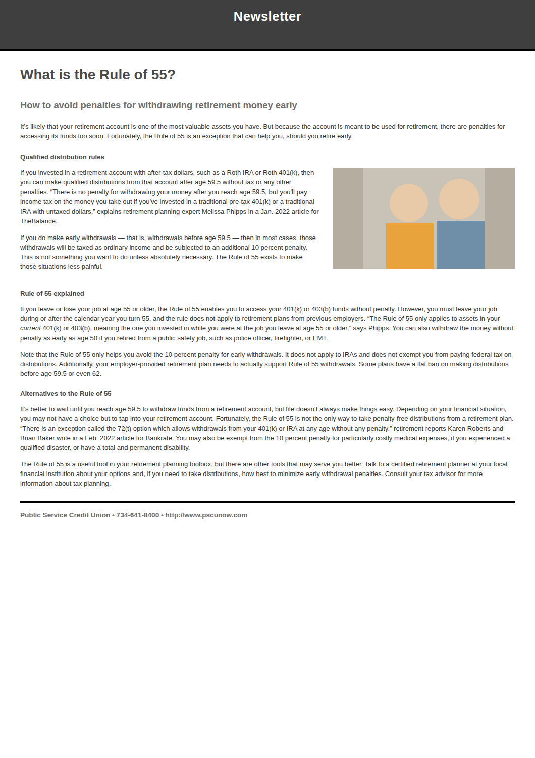Newsletter
What is the Rule of 55?
How to avoid penalties for withdrawing retirement money early
It’s likely that your retirement account is one of the most valuable assets you have. But because the account is meant to be used for retirement, there are penalties for accessing its funds too soon. Fortunately, the Rule of 55 is an exception that can help you, should you retire early.
Qualified distribution rules
If you invested in a retirement account with after-tax dollars, such as a Roth IRA or Roth 401(k), then you can make qualified distributions from that account after age 59.5 without tax or any other penalties. “There is no penalty for withdrawing your money after you reach age 59.5, but you'll pay income tax on the money you take out if you've invested in a traditional pre-tax 401(k) or a traditional IRA with untaxed dollars,” explains retirement planning expert Melissa Phipps in a Jan. 2022 article for TheBalance.
If you do make early withdrawals — that is, withdrawals before age 59.5 — then in most cases, those withdrawals will be taxed as ordinary income and be subjected to an additional 10 percent penalty. This is not something you want to do unless absolutely necessary. The Rule of 55 exists to make those situations less painful.
Rule of 55 explained
If you leave or lose your job at age 55 or older, the Rule of 55 enables you to access your 401(k) or 403(b) funds without penalty. However, you must leave your job during or after the calendar year you turn 55, and the rule does not apply to retirement plans from previous employers. “The Rule of 55 only applies to assets in your current 401(k) or 403(b), meaning the one you invested in while you were at the job you leave at age 55 or older,” says Phipps. You can also withdraw the money without penalty as early as age 50 if you retired from a public safety job, such as police officer, firefighter, or EMT.
Note that the Rule of 55 only helps you avoid the 10 percent penalty for early withdrawals. It does not apply to IRAs and does not exempt you from paying federal tax on distributions. Additionally, your employer-provided retirement plan needs to actually support Rule of 55 withdrawals. Some plans have a flat ban on making distributions before age 59.5 or even 62.
Alternatives to the Rule of 55
It’s better to wait until you reach age 59.5 to withdraw funds from a retirement account, but life doesn’t always make things easy. Depending on your financial situation, you may not have a choice but to tap into your retirement account. Fortunately, the Rule of 55 is not the only way to take penalty-free distributions from a retirement plan. “There is an exception called the 72(t) option which allows withdrawals from your 401(k) or IRA at any age without any penalty,” retirement reports Karen Roberts and Brian Baker write in a Feb. 2022 article for Bankrate. You may also be exempt from the 10 percent penalty for particularly costly medical expenses, if you experienced a qualified disaster, or have a total and permanent disability.
The Rule of 55 is a useful tool in your retirement planning toolbox, but there are other tools that may serve you better. Talk to a certified retirement planner at your local financial institution about your options and, if you need to take distributions, how best to minimize early withdrawal penalties. Consult your tax advisor for more information about tax planning.
Public Service Credit Union • 734-641-8400 • http://www.pscunow.com